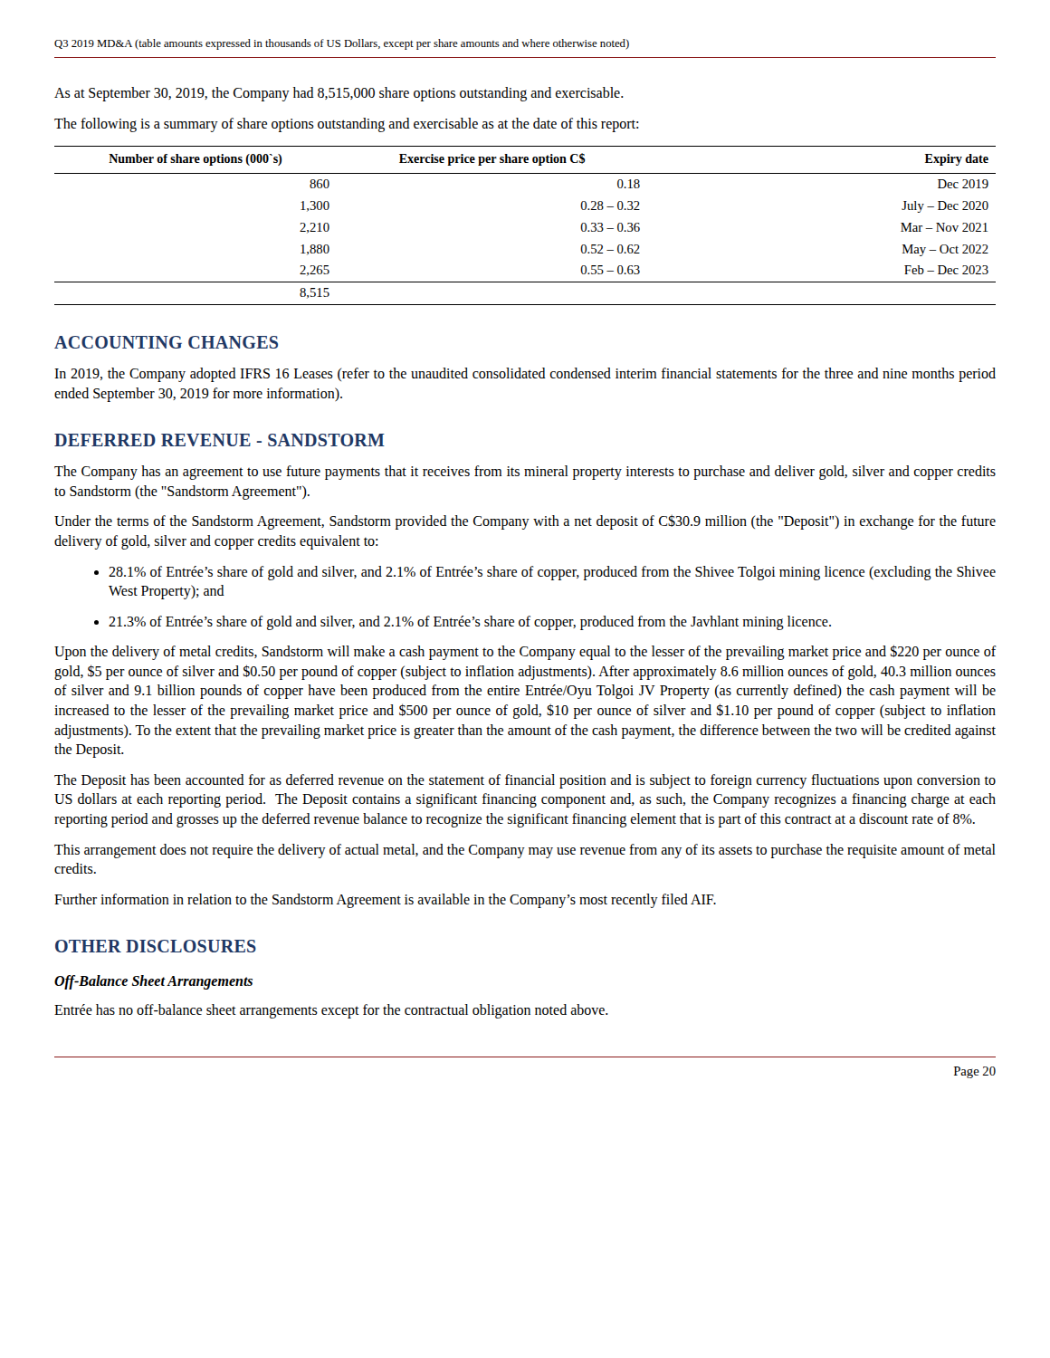Q3 2019 MD&A (table amounts expressed in thousands of US Dollars, except per share amounts and where otherwise noted)
As at September 30, 2019, the Company had 8,515,000 share options outstanding and exercisable.
The following is a summary of share options outstanding and exercisable as at the date of this report:
| Number of share options (000`s) | Exercise price per share option C$ | Expiry date |
| --- | --- | --- |
| 860 | 0.18 | Dec 2019 |
| 1,300 | 0.28 – 0.32 | July – Dec 2020 |
| 2,210 | 0.33 – 0.36 | Mar – Nov 2021 |
| 1,880 | 0.52 – 0.62 | May – Oct 2022 |
| 2,265 | 0.55 – 0.63 | Feb – Dec 2023 |
| 8,515 | | |
ACCOUNTING CHANGES
In 2019, the Company adopted IFRS 16 Leases (refer to the unaudited consolidated condensed interim financial statements for the three and nine months period ended September 30, 2019 for more information).
DEFERRED REVENUE - SANDSTORM
The Company has an agreement to use future payments that it receives from its mineral property interests to purchase and deliver gold, silver and copper credits to Sandstorm (the "Sandstorm Agreement").
Under the terms of the Sandstorm Agreement, Sandstorm provided the Company with a net deposit of C$30.9 million (the "Deposit") in exchange for the future delivery of gold, silver and copper credits equivalent to:
28.1% of Entrée’s share of gold and silver, and 2.1% of Entrée’s share of copper, produced from the Shivee Tolgoi mining licence (excluding the Shivee West Property); and
21.3% of Entrée’s share of gold and silver, and 2.1% of Entrée’s share of copper, produced from the Javhlant mining licence.
Upon the delivery of metal credits, Sandstorm will make a cash payment to the Company equal to the lesser of the prevailing market price and $220 per ounce of gold, $5 per ounce of silver and $0.50 per pound of copper (subject to inflation adjustments). After approximately 8.6 million ounces of gold, 40.3 million ounces of silver and 9.1 billion pounds of copper have been produced from the entire Entrée/Oyu Tolgoi JV Property (as currently defined) the cash payment will be increased to the lesser of the prevailing market price and $500 per ounce of gold, $10 per ounce of silver and $1.10 per pound of copper (subject to inflation adjustments). To the extent that the prevailing market price is greater than the amount of the cash payment, the difference between the two will be credited against the Deposit.
The Deposit has been accounted for as deferred revenue on the statement of financial position and is subject to foreign currency fluctuations upon conversion to US dollars at each reporting period. The Deposit contains a significant financing component and, as such, the Company recognizes a financing charge at each reporting period and grosses up the deferred revenue balance to recognize the significant financing element that is part of this contract at a discount rate of 8%.
This arrangement does not require the delivery of actual metal, and the Company may use revenue from any of its assets to purchase the requisite amount of metal credits.
Further information in relation to the Sandstorm Agreement is available in the Company’s most recently filed AIF.
OTHER DISCLOSURES
Off-Balance Sheet Arrangements
Entrée has no off-balance sheet arrangements except for the contractual obligation noted above.
Page 20